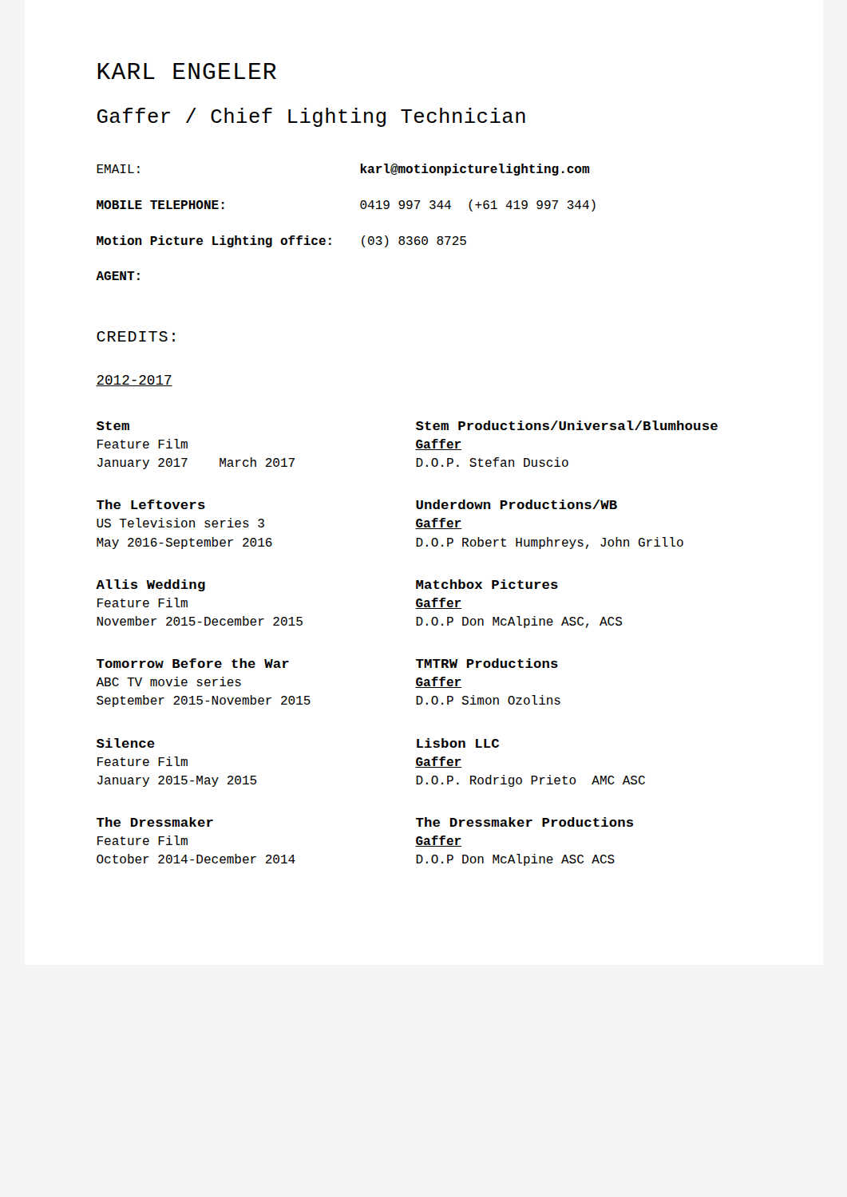KARL ENGELER
Gaffer / Chief Lighting Technician
EMAIL:
karl@motionpicturelighting.com
MOBILE TELEPHONE:
0419 997 344 (+61 419 997 344)
Motion Picture Lighting office:
(03) 8360 8725
AGENT:
CREDITS:
2012-2017
Stem
Feature Film
January 2017 March 2017
Stem Productions/Universal/Blumhouse
Gaffer
D.O.P. Stefan Duscio
The Leftovers
US Television series 3
May 2016-September 2016
Underdown Productions/WB
Gaffer
D.O.P Robert Humphreys, John Grillo
Allis Wedding
Feature Film
November 2015-December 2015
Matchbox Pictures
Gaffer
D.O.P Don McAlpine ASC, ACS
Tomorrow Before the War
ABC TV movie series
September 2015-November 2015
TMTRW Productions
Gaffer
D.O.P Simon Ozolins
Silence
Feature Film
January 2015-May 2015
Lisbon LLC
Gaffer
D.O.P. Rodrigo Prieto AMC ASC
The Dressmaker
Feature Film
October 2014-December 2014
The Dressmaker Productions
Gaffer
D.O.P Don McAlpine ASC ACS